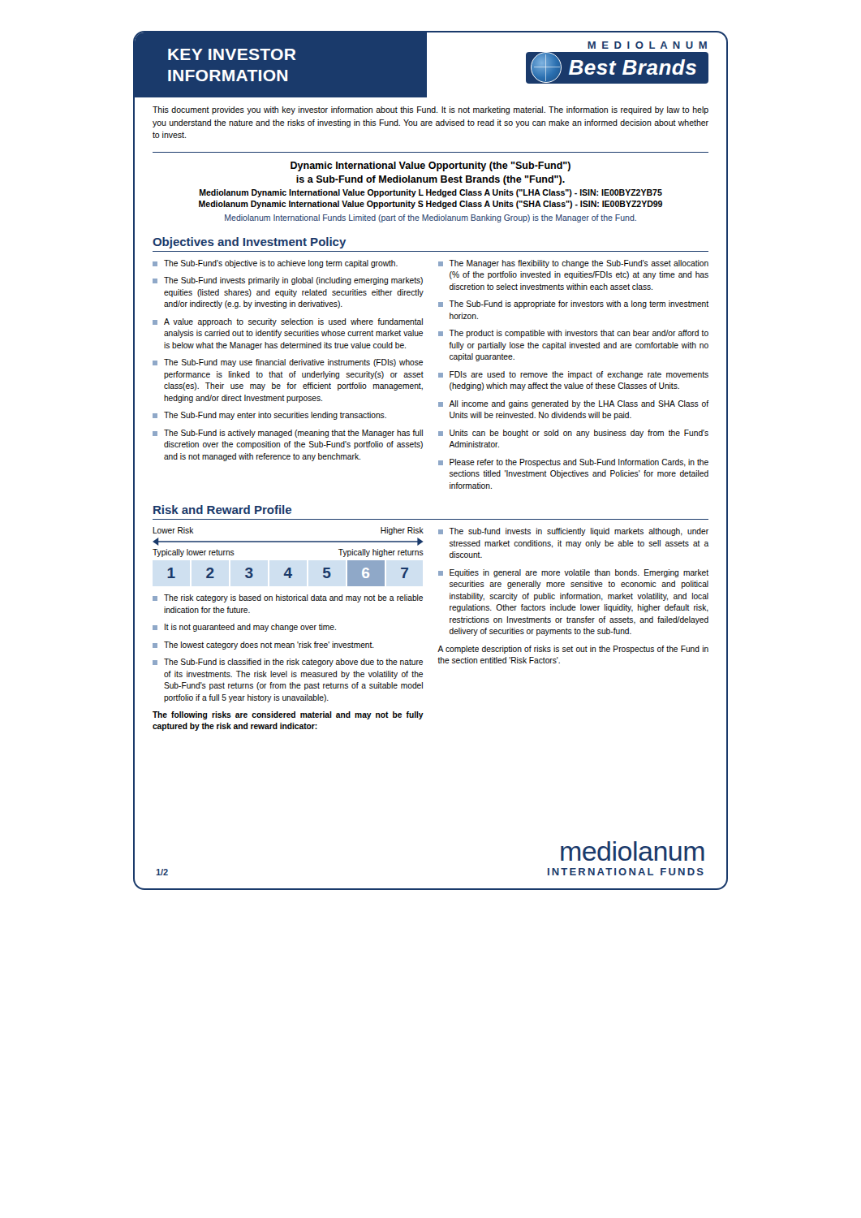KEY INVESTOR
INFORMATION
M E D I O L A N U M
Best Brands
This document provides you with key investor information about this Fund. It is not marketing material. The information is required by law to help you understand the nature and the risks of investing in this Fund. You are advised to read it so you can make an informed decision about whether to invest.
Dynamic International Value Opportunity (the "Sub-Fund")
is a Sub-Fund of Mediolanum Best Brands (the "Fund").
Mediolanum Dynamic International Value Opportunity L Hedged Class A Units ("LHA Class") - ISIN: IE00BYZ2YB75
Mediolanum Dynamic International Value Opportunity S Hedged Class A Units ("SHA Class") - ISIN: IE00BYZ2YD99
Mediolanum International Funds Limited (part of the Mediolanum Banking Group) is the Manager of the Fund.
Objectives and Investment Policy
The Sub-Fund's objective is to achieve long term capital growth.
The Sub-Fund invests primarily in global (including emerging markets) equities (listed shares) and equity related securities either directly and/or indirectly (e.g. by investing in derivatives).
A value approach to security selection is used where fundamental analysis is carried out to identify securities whose current market value is below what the Manager has determined its true value could be.
The Sub-Fund may use financial derivative instruments (FDIs) whose performance is linked to that of underlying security(s) or asset class(es). Their use may be for efficient portfolio management, hedging and/or direct Investment purposes.
The Sub-Fund may enter into securities lending transactions.
The Sub-Fund is actively managed (meaning that the Manager has full discretion over the composition of the Sub-Fund's portfolio of assets) and is not managed with reference to any benchmark.
The Manager has flexibility to change the Sub-Fund's asset allocation (% of the portfolio invested in equities/FDIs etc) at any time and has discretion to select investments within each asset class.
The Sub-Fund is appropriate for investors with a long term investment horizon.
The product is compatible with investors that can bear and/or afford to fully or partially lose the capital invested and are comfortable with no capital guarantee.
FDIs are used to remove the impact of exchange rate movements (hedging) which may affect the value of these Classes of Units.
All income and gains generated by the LHA Class and SHA Class of Units will be reinvested. No dividends will be paid.
Units can be bought or sold on any business day from the Fund's Administrator.
Please refer to the Prospectus and Sub-Fund Information Cards, in the sections titled 'Investment Objectives and Policies' for more detailed information.
Risk and Reward Profile
Lower Risk Higher Risk
Typically lower returns Typically higher returns
1
2
3
4
5
6
7
The risk category is based on historical data and may not be a reliable indication for the future.
It is not guaranteed and may change over time.
The lowest category does not mean 'risk free' investment.
The Sub-Fund is classified in the risk category above due to the nature of its investments. The risk level is measured by the volatility of the Sub-Fund's past returns (or from the past returns of a suitable model portfolio if a full 5 year history is unavailable).
The following risks are considered material and may not be fully captured by the risk and reward indicator:
The sub-fund invests in sufficiently liquid markets although, under stressed market conditions, it may only be able to sell assets at a discount.
Equities in general are more volatile than bonds. Emerging market securities are generally more sensitive to economic and political instability, scarcity of public information, market volatility, and local regulations. Other factors include lower liquidity, higher default risk, restrictions on Investments or transfer of assets, and failed/delayed delivery of securities or payments to the sub-fund.
A complete description of risks is set out in the Prospectus of the Fund in the section entitled 'Risk Factors'.
1/2
mediolanum
INTERNATIONAL FUNDS